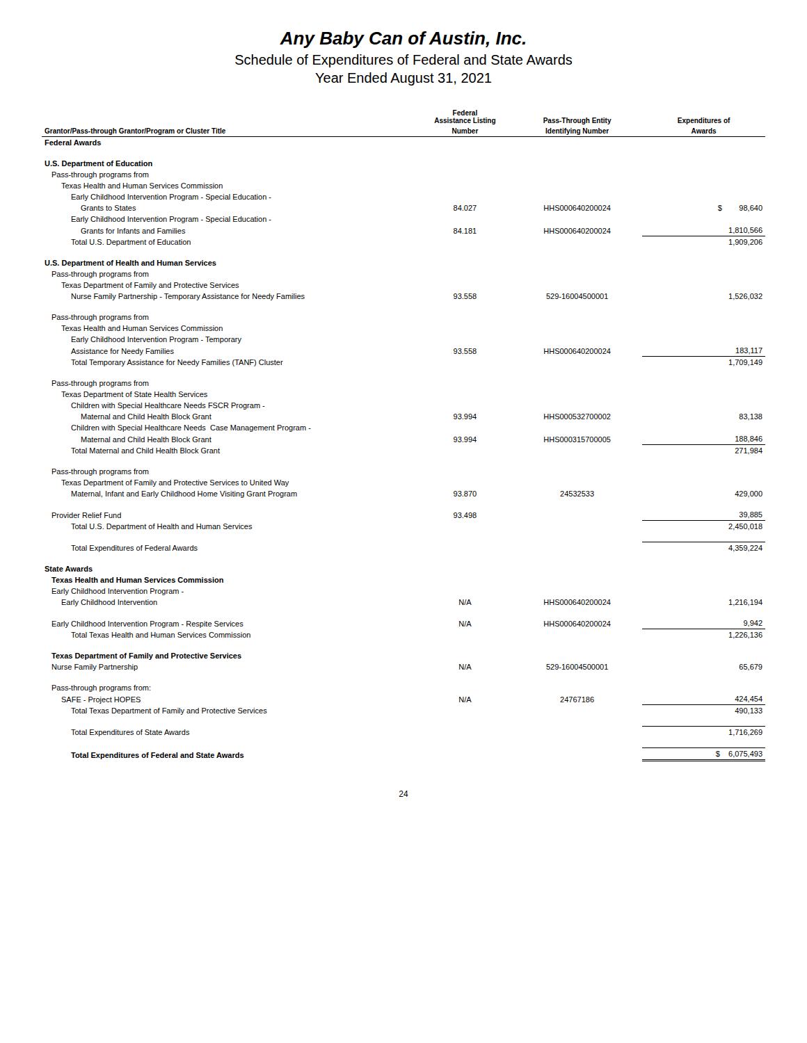Any Baby Can of Austin, Inc.
Schedule of Expenditures of Federal and State Awards
Year Ended August 31, 2021
| | Federal Assistance Listing | Pass-Through Entity | Expenditures of |
| --- | --- | --- | --- |
| Grantor/Pass-through Grantor/Program or Cluster Title | Number | Identifying Number | Awards |
| Federal Awards | | | |
| U.S. Department of Education | | | |
| Pass-through programs from | | | |
| Texas Health and Human Services Commission | | | |
| Early Childhood Intervention Program - Special Education - | | | |
| Grants to States | 84.027 | HHS000640200024 | $ 98,640 |
| Early Childhood Intervention Program - Special Education - | | | |
| Grants for Infants and Families | 84.181 | HHS000640200024 | 1,810,566 |
| Total U.S. Department of Education | | | 1,909,206 |
| U.S. Department of Health and Human Services | | | |
| Pass-through programs from | | | |
| Texas Department of Family and Protective Services | | | |
| Nurse Family Partnership - Temporary Assistance for Needy Families | 93.558 | 529-16004500001 | 1,526,032 |
| Pass-through programs from | | | |
| Texas Health and Human Services Commission | | | |
| Early Childhood Intervention Program - Temporary | | | |
| Assistance for Needy Families | 93.558 | HHS000640200024 | 183,117 |
| Total Temporary Assistance for Needy Families (TANF) Cluster | | | 1,709,149 |
| Pass-through programs from | | | |
| Texas Department of State Health Services | | | |
| Children with Special Healthcare Needs FSCR Program - | | | |
| Maternal and Child Health Block Grant | 93.994 | HHS000532700002 | 83,138 |
| Children with Special Healthcare Needs Case Management Program - | | | |
| Maternal and Child Health Block Grant | 93.994 | HHS000315700005 | 188,846 |
| Total Maternal and Child Health Block Grant | | | 271,984 |
| Pass-through programs from | | | |
| Texas Department of Family and Protective Services to United Way | | | |
| Maternal, Infant and Early Childhood Home Visiting Grant Program | 93.870 | 24532533 | 429,000 |
| Provider Relief Fund | 93.498 | | 39,885 |
| Total U.S. Department of Health and Human Services | | | 2,450,018 |
| Total Expenditures of Federal Awards | | | 4,359,224 |
| State Awards | | | |
| Texas Health and Human Services Commission | | | |
| Early Childhood Intervention Program - | | | |
| Early Childhood Intervention | N/A | HHS000640200024 | 1,216,194 |
| Early Childhood Intervention Program - Respite Services | N/A | HHS000640200024 | 9,942 |
| Total Texas Health and Human Services Commission | | | 1,226,136 |
| Texas Department of Family and Protective Services | | | |
| Nurse Family Partnership | N/A | 529-16004500001 | 65,679 |
| Pass-through programs from: | | | |
| SAFE - Project HOPES | N/A | 24767186 | 424,454 |
| Total Texas Department of Family and Protective Services | | | 490,133 |
| Total Expenditures of State Awards | | | 1,716,269 |
| Total Expenditures of Federal and State Awards | | | $ 6,075,493 |
24